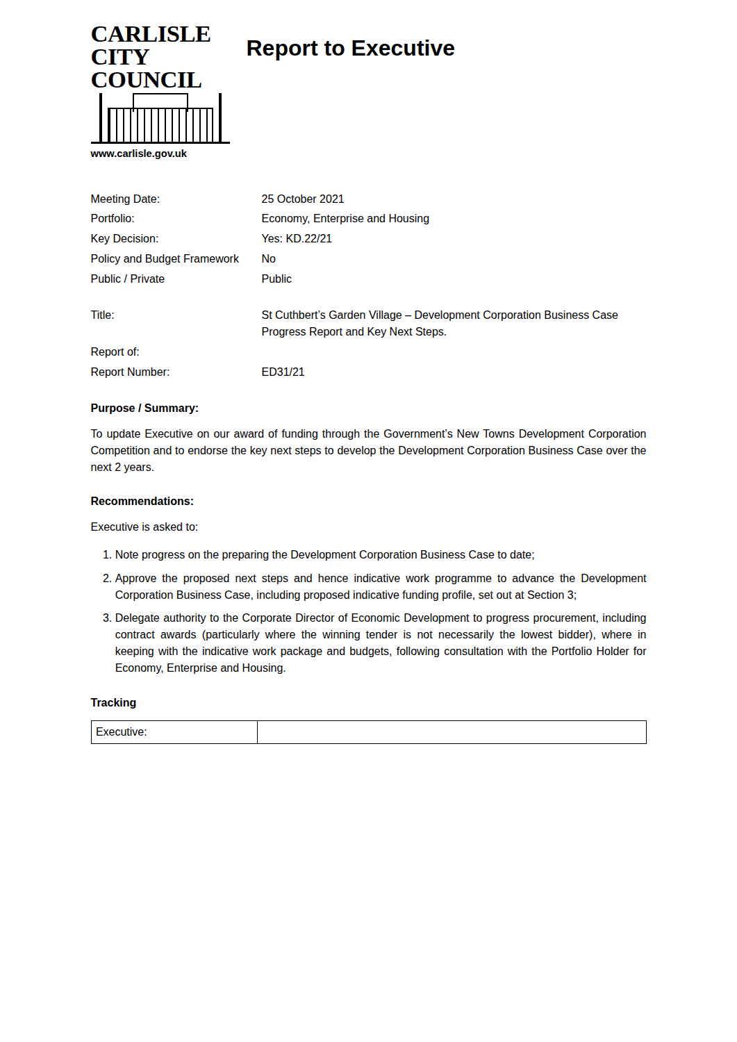CARLISLE CITY COUNCIL
www.carlisle.gov.uk
Report to Executive
| Meeting Date: | 25 October 2021 |
| Portfolio: | Economy, Enterprise and Housing |
| Key Decision: | Yes: KD.22/21 |
| Policy and Budget Framework | No |
| Public / Private | Public |
| Title: | St Cuthbert’s Garden Village – Development Corporation Business Case Progress Report and Key Next Steps. |
| Report of: | |
| Report Number: | ED31/21 |
Purpose / Summary:
To update Executive on our award of funding through the Government’s New Towns Development Corporation Competition and to endorse the key next steps to develop the Development Corporation Business Case over the next 2 years.
Recommendations:
Executive is asked to:
Note progress on the preparing the Development Corporation Business Case to date;
Approve the proposed next steps and hence indicative work programme to advance the Development Corporation Business Case, including proposed indicative funding profile, set out at Section 3;
Delegate authority to the Corporate Director of Economic Development to progress procurement, including contract awards (particularly where the winning tender is not necessarily the lowest bidder), where in keeping with the indicative work package and budgets, following consultation with the Portfolio Holder for Economy, Enterprise and Housing.
Tracking
| Executive: | |